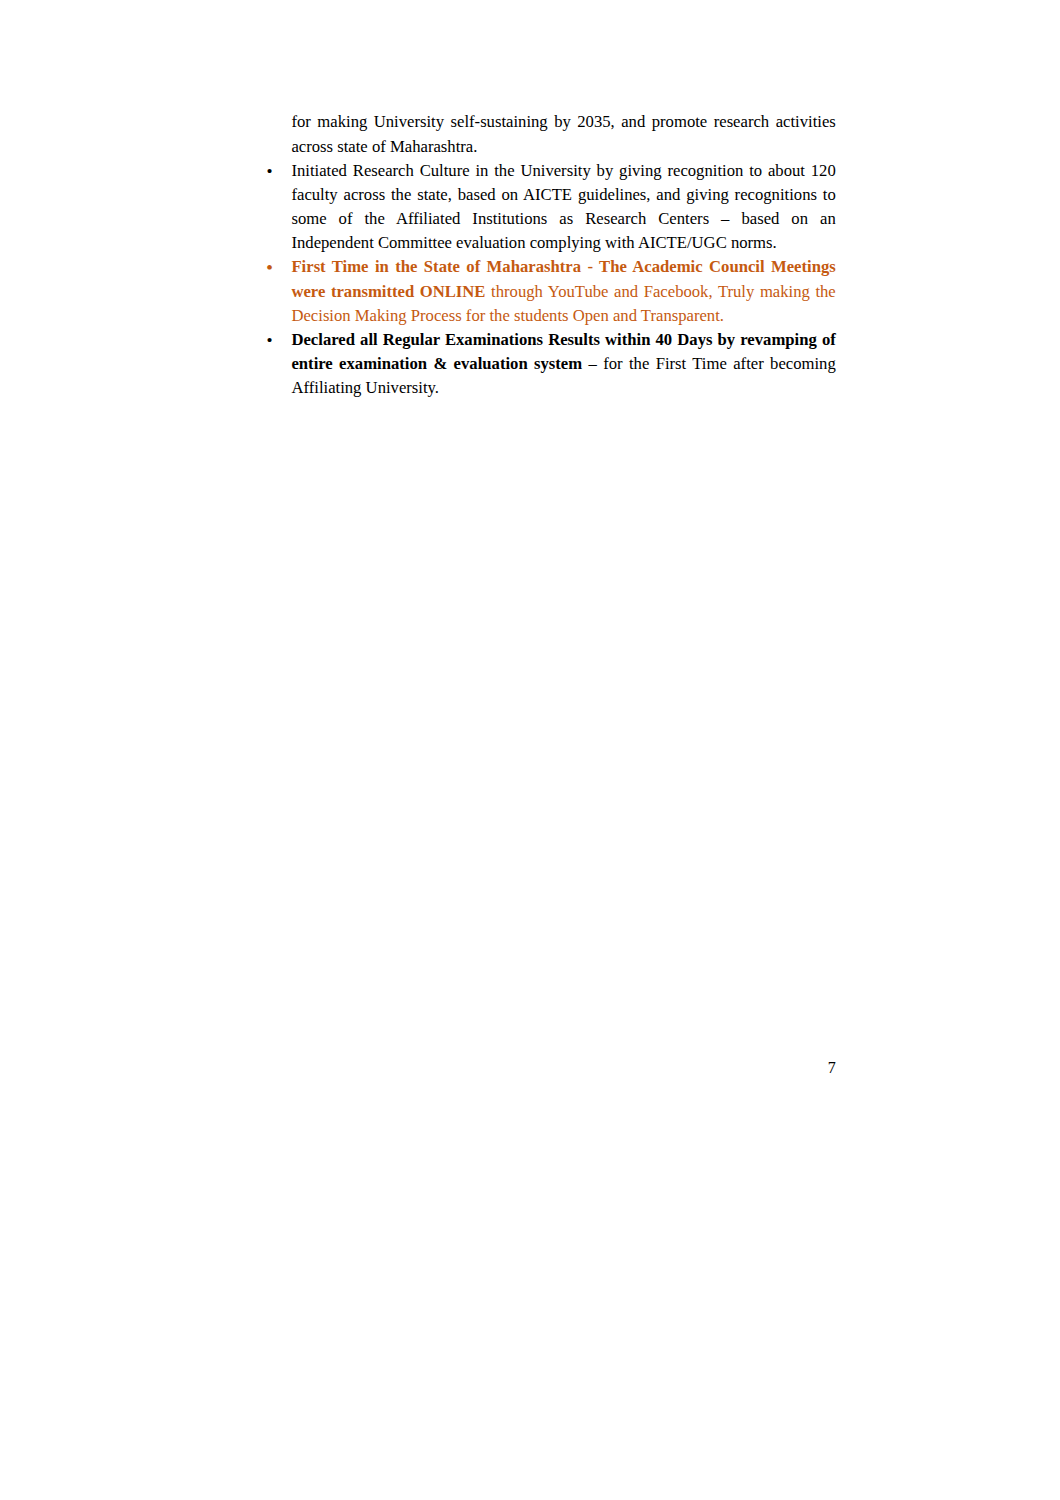for making University self-sustaining by 2035, and promote research activities across state of Maharashtra.
Initiated Research Culture in the University by giving recognition to about 120 faculty across the state, based on AICTE guidelines, and giving recognitions to some of the Affiliated Institutions as Research Centers – based on an Independent Committee evaluation complying with AICTE/UGC norms.
First Time in the State of Maharashtra - The Academic Council Meetings were transmitted ONLINE through YouTube and Facebook, Truly making the Decision Making Process for the students Open and Transparent.
Declared all Regular Examinations Results within 40 Days by revamping of entire examination & evaluation system – for the First Time after becoming Affiliating University.
7